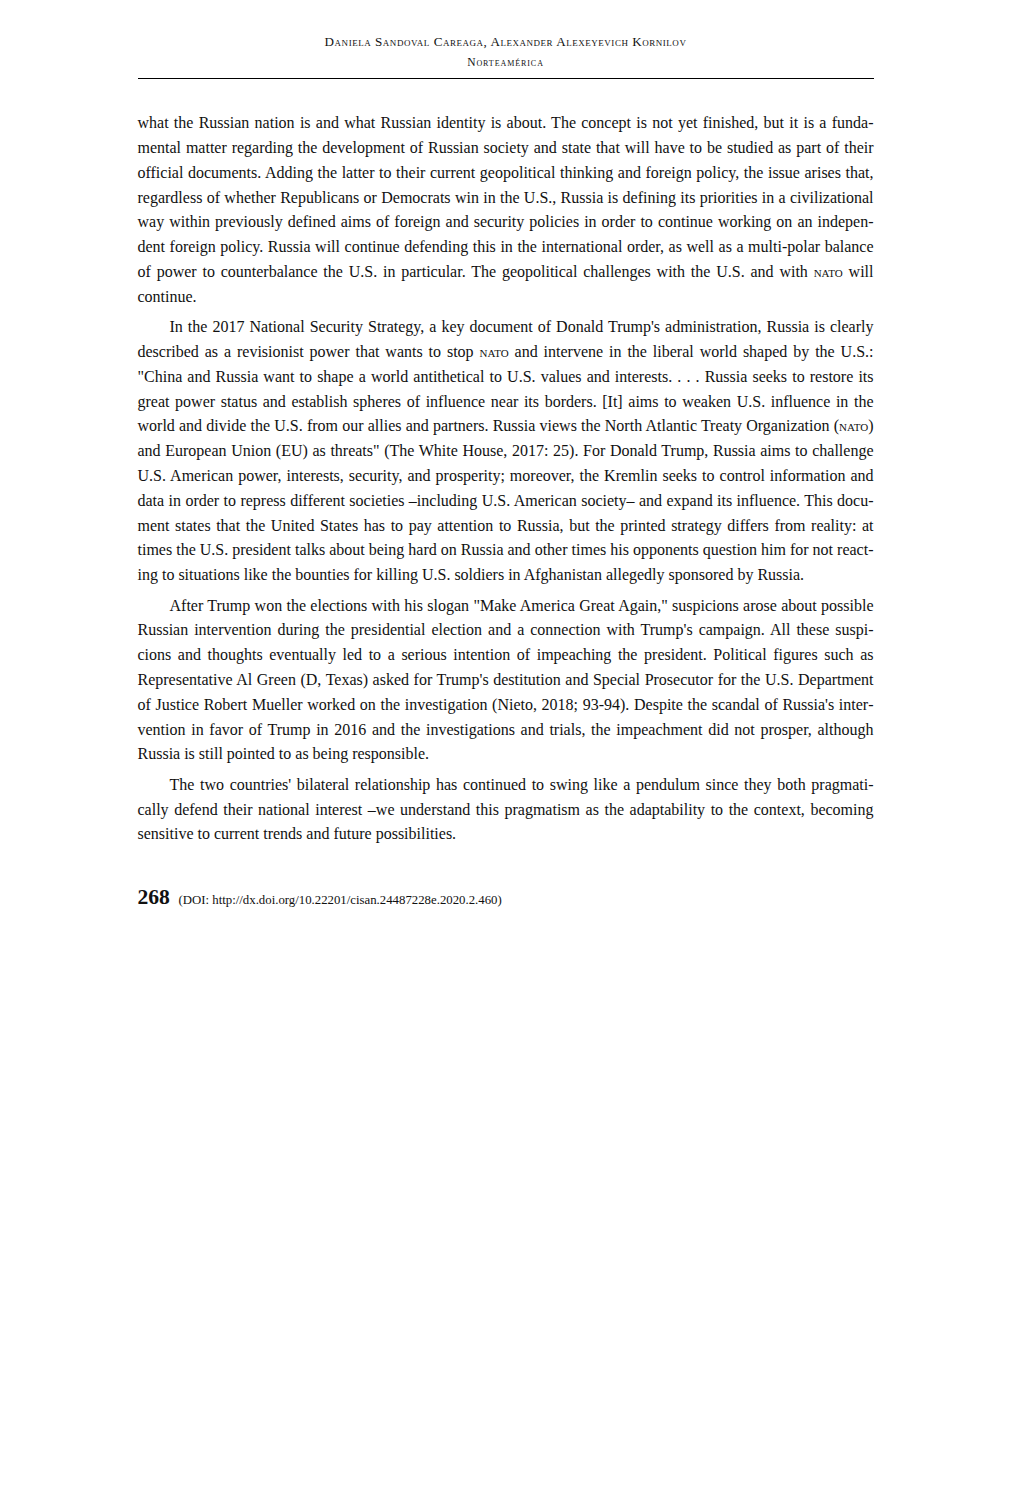Daniela Sandoval Careaga, Alexander Alexeyevich Kornilov Norteamérica
what the Russian nation is and what Russian identity is about. The concept is not yet finished, but it is a fundamental matter regarding the development of Russian society and state that will have to be studied as part of their official documents. Adding the latter to their current geopolitical thinking and foreign policy, the issue arises that, regardless of whether Republicans or Democrats win in the U.S., Russia is defining its priorities in a civilizational way within previously defined aims of foreign and security policies in order to continue working on an independent foreign policy. Russia will continue defending this in the international order, as well as a multi-polar balance of power to counterbalance the U.S. in particular. The geopolitical challenges with the U.S. and with nato will continue.
In the 2017 National Security Strategy, a key document of Donald Trump's administration, Russia is clearly described as a revisionist power that wants to stop nato and intervene in the liberal world shaped by the U.S.: "China and Russia want to shape a world antithetical to U.S. values and interests. . . . Russia seeks to restore its great power status and establish spheres of influence near its borders. [It] aims to weaken U.S. influence in the world and divide the U.S. from our allies and partners. Russia views the North Atlantic Treaty Organization (nato) and European Union (EU) as threats" (The White House, 2017: 25). For Donald Trump, Russia aims to challenge U.S. American power, interests, security, and prosperity; moreover, the Kremlin seeks to control information and data in order to repress different societies –including U.S. American society– and expand its influence. This document states that the United States has to pay attention to Russia, but the printed strategy differs from reality: at times the U.S. president talks about being hard on Russia and other times his opponents question him for not reacting to situations like the bounties for killing U.S. soldiers in Afghanistan allegedly sponsored by Russia.
After Trump won the elections with his slogan "Make America Great Again," suspicions arose about possible Russian intervention during the presidential election and a connection with Trump's campaign. All these suspicions and thoughts eventually led to a serious intention of impeaching the president. Political figures such as Representative Al Green (D, Texas) asked for Trump's destitution and Special Prosecutor for the U.S. Department of Justice Robert Mueller worked on the investigation (Nieto, 2018; 93-94). Despite the scandal of Russia's intervention in favor of Trump in 2016 and the investigations and trials, the impeachment did not prosper, although Russia is still pointed to as being responsible.
The two countries' bilateral relationship has continued to swing like a pendulum since they both pragmatically defend their national interest –we understand this pragmatism as the adaptability to the context, becoming sensitive to current trends and future possibilities.
268(DOI: http://dx.doi.org/10.22201/cisan.24487228e.2020.2.460)